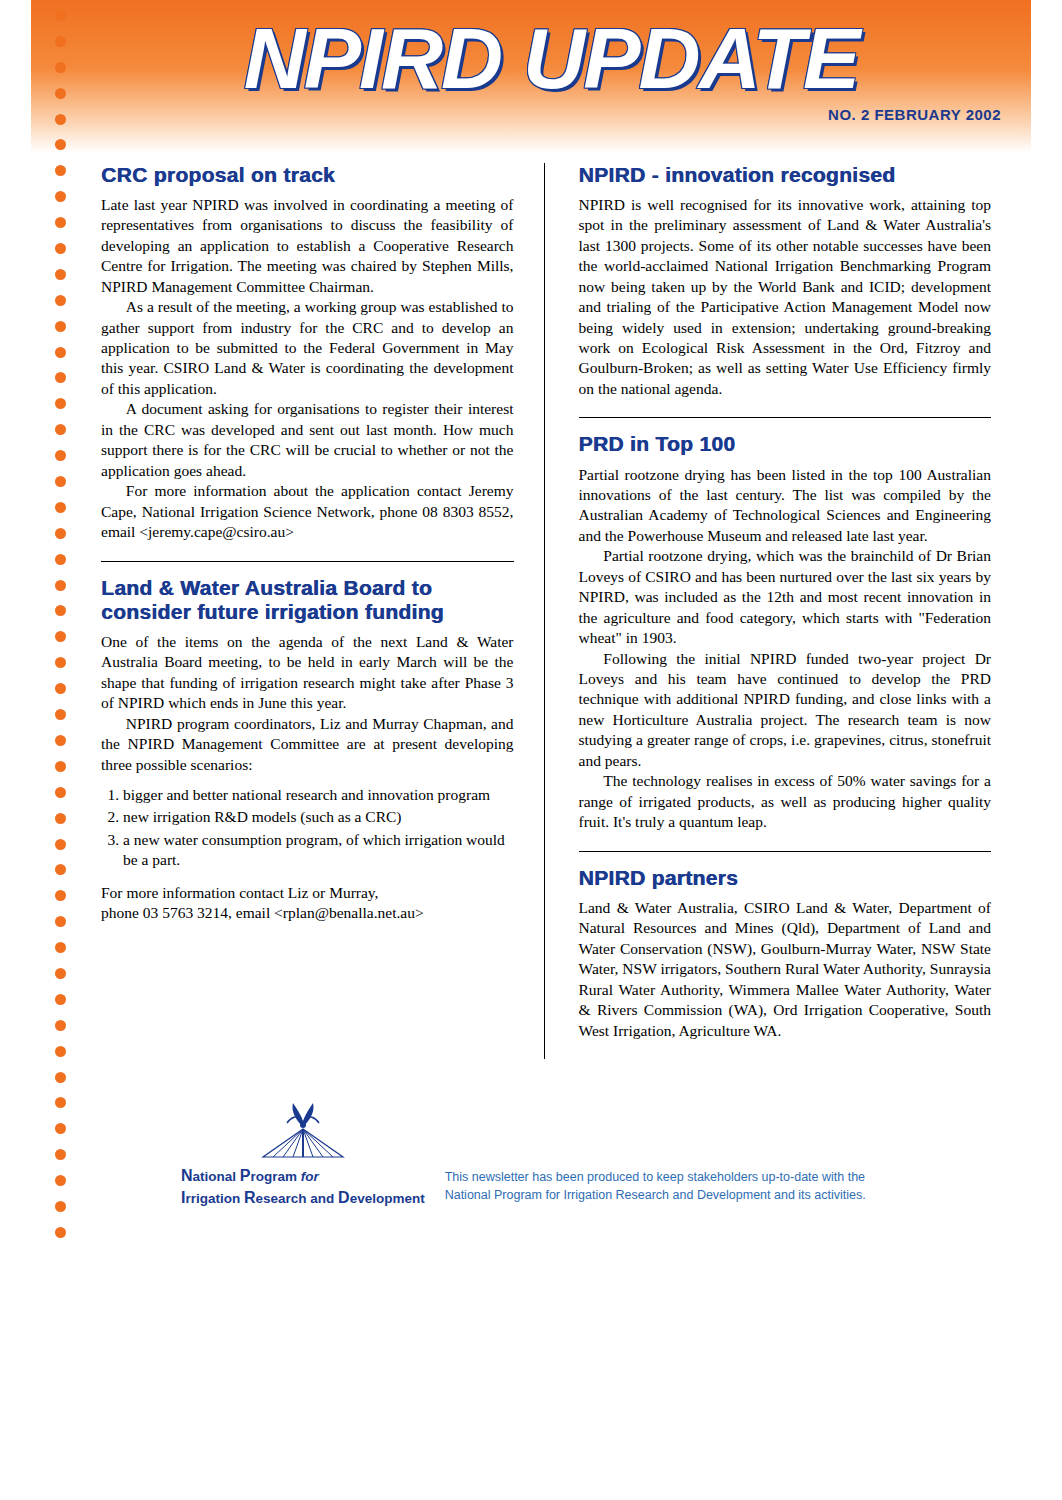NPIRD UPDATE
NO. 2 FEBRUARY 2002
CRC proposal on track
Late last year NPIRD was involved in coordinating a meeting of representatives from organisations to discuss the feasibility of developing an application to establish a Cooperative Research Centre for Irrigation. The meeting was chaired by Stephen Mills, NPIRD Management Committee Chairman.
As a result of the meeting, a working group was established to gather support from industry for the CRC and to develop an application to be submitted to the Federal Government in May this year. CSIRO Land & Water is coordinating the development of this application.
A document asking for organisations to register their interest in the CRC was developed and sent out last month. How much support there is for the CRC will be crucial to whether or not the application goes ahead.
For more information about the application contact Jeremy Cape, National Irrigation Science Network, phone 08 8303 8552, email <jeremy.cape@csiro.au>
Land & Water Australia Board to consider future irrigation funding
One of the items on the agenda of the next Land & Water Australia Board meeting, to be held in early March will be the shape that funding of irrigation research might take after Phase 3 of NPIRD which ends in June this year.
NPIRD program coordinators, Liz and Murray Chapman, and the NPIRD Management Committee are at present developing three possible scenarios:
bigger and better national research and innovation program
new irrigation R&D models (such as a CRC)
a new water consumption program, of which irrigation would be a part.
For more information contact Liz or Murray,
phone 03 5763 3214, email <rplan@benalla.net.au>
NPIRD - innovation recognised
NPIRD is well recognised for its innovative work, attaining top spot in the preliminary assessment of Land & Water Australia's last 1300 projects. Some of its other notable successes have been the world-acclaimed National Irrigation Benchmarking Program now being taken up by the World Bank and ICID; development and trialing of the Participative Action Management Model now being widely used in extension; undertaking ground-breaking work on Ecological Risk Assessment in the Ord, Fitzroy and Goulburn-Broken; as well as setting Water Use Efficiency firmly on the national agenda.
PRD in Top 100
Partial rootzone drying has been listed in the top 100 Australian innovations of the last century. The list was compiled by the Australian Academy of Technological Sciences and Engineering and the Powerhouse Museum and released late last year.
Partial rootzone drying, which was the brainchild of Dr Brian Loveys of CSIRO and has been nurtured over the last six years by NPIRD, was included as the 12th and most recent innovation in the agriculture and food category, which starts with "Federation wheat" in 1903.
Following the initial NPIRD funded two-year project Dr Loveys and his team have continued to develop the PRD technique with additional NPIRD funding, and close links with a new Horticulture Australia project. The research team is now studying a greater range of crops, i.e. grapevines, citrus, stonefruit and pears.
The technology realises in excess of 50% water savings for a range of irrigated products, as well as producing higher quality fruit. It's truly a quantum leap.
NPIRD partners
Land & Water Australia, CSIRO Land & Water, Department of Natural Resources and Mines (Qld), Department of Land and Water Conservation (NSW), Goulburn-Murray Water, NSW State Water, NSW irrigators, Southern Rural Water Authority, Sunraysia Rural Water Authority, Wimmera Mallee Water Authority, Water & Rivers Commission (WA), Ord Irrigation Cooperative, South West Irrigation, Agriculture WA.
National Program for
Irrigation Research and Development
This newsletter has been produced to keep stakeholders up-to-date with the
National Program for Irrigation Research and Development and its activities.